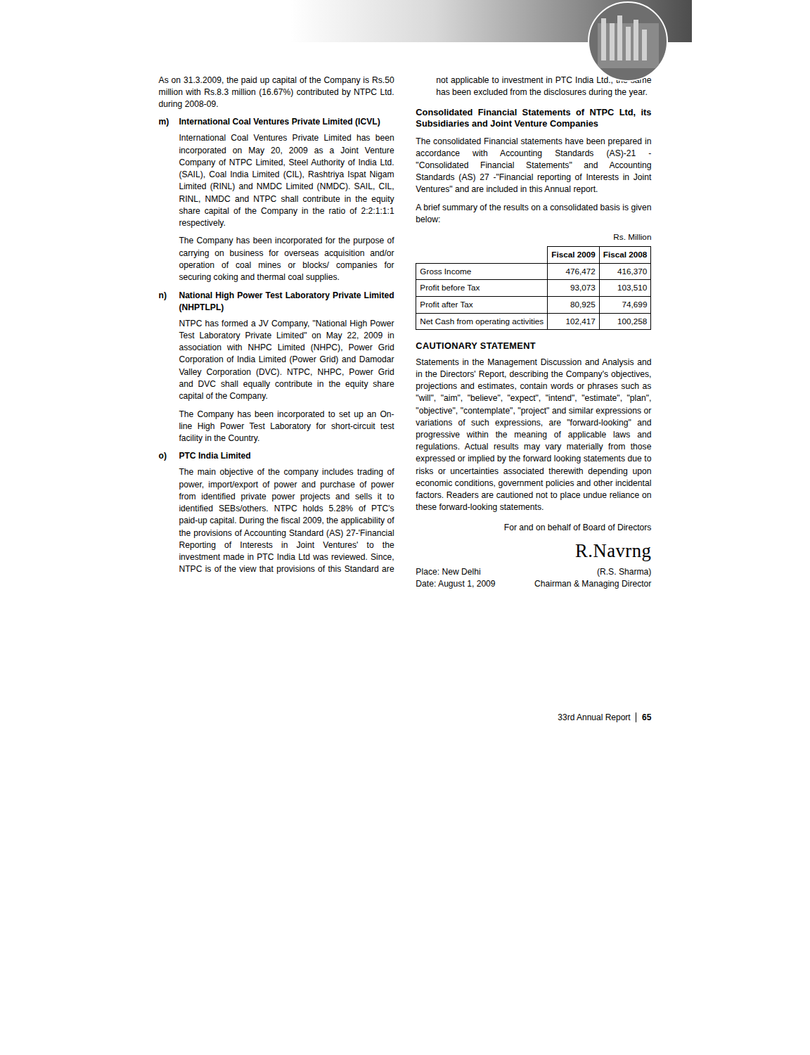As on 31.3.2009, the paid up capital of the Company is Rs.50 million with Rs.8.3 million (16.67%) contributed by NTPC Ltd. during 2008-09.
m)
International Coal Ventures Private Limited (ICVL)
International Coal Ventures Private Limited has been incorporated on May 20, 2009 as a Joint Venture Company of NTPC Limited, Steel Authority of India Ltd.(SAIL), Coal India Limited (CIL), Rashtriya Ispat Nigam Limited (RINL) and NMDC Limited (NMDC). SAIL, CIL, RINL, NMDC and NTPC shall contribute in the equity share capital of the Company in the ratio of 2:2:1:1:1 respectively.
The Company has been incorporated for the purpose of carrying on business for overseas acquisition and/or operation of coal mines or blocks/ companies for securing coking and thermal coal supplies.
n)
National High Power Test Laboratory Private Limited (NHPTLPL)
NTPC has formed a JV Company, "National High Power Test Laboratory Private Limited" on May 22, 2009 in association with NHPC Limited (NHPC), Power Grid Corporation of India Limited (Power Grid) and Damodar Valley Corporation (DVC). NTPC, NHPC, Power Grid and DVC shall equally contribute in the equity share capital of the Company.
The Company has been incorporated to set up an On-line High Power Test Laboratory for short-circuit test facility in the Country.
o)
PTC India Limited
The main objective of the company includes trading of power, import/export of power and purchase of power from identified private power projects and sells it to identified SEBs/others. NTPC holds 5.28% of PTC's paid-up capital. During the fiscal 2009, the applicability of the provisions of Accounting Standard (AS) 27-'Financial Reporting of Interests in Joint Ventures' to the investment made in PTC India Ltd was reviewed. Since, NTPC is of the view that provisions of this Standard are not applicable to investment in PTC India Ltd., the same has been excluded from the disclosures during the year.
Consolidated Financial Statements of NTPC Ltd, its Subsidiaries and Joint Venture Companies
The consolidated Financial statements have been prepared in accordance with Accounting Standards (AS)-21 - "Consolidated Financial Statements" and Accounting Standards (AS) 27 -"Financial reporting of Interests in Joint Ventures" and are included in this Annual report.
A brief summary of the results on a consolidated basis is given below:
Rs. Million
| | Fiscal 2009 | Fiscal 2008 |
| --- | --- | --- |
| Gross Income | 476,472 | 416,370 |
| Profit before Tax | 93,073 | 103,510 |
| Profit after Tax | 80,925 | 74,699 |
| Net Cash from operating activities | 102,417 | 100,258 |
CAUTIONARY STATEMENT
Statements in the Management Discussion and Analysis and in the Directors' Report, describing the Company's objectives, projections and estimates, contain words or phrases such as "will", "aim", "believe", "expect", "intend", "estimate", "plan", "objective", "contemplate", "project" and similar expressions or variations of such expressions, are "forward-looking" and progressive within the meaning of applicable laws and regulations. Actual results may vary materially from those expressed or implied by the forward looking statements due to risks or uncertainties associated therewith depending upon economic conditions, government policies and other incidental factors. Readers are cautioned not to place undue reliance on these forward-looking statements.
For and on behalf of Board of Directors
R.Navrng
Place: New Delhi
Date: August 1, 2009
(R.S. Sharma)
Chairman & Managing Director
33rd Annual Report 65